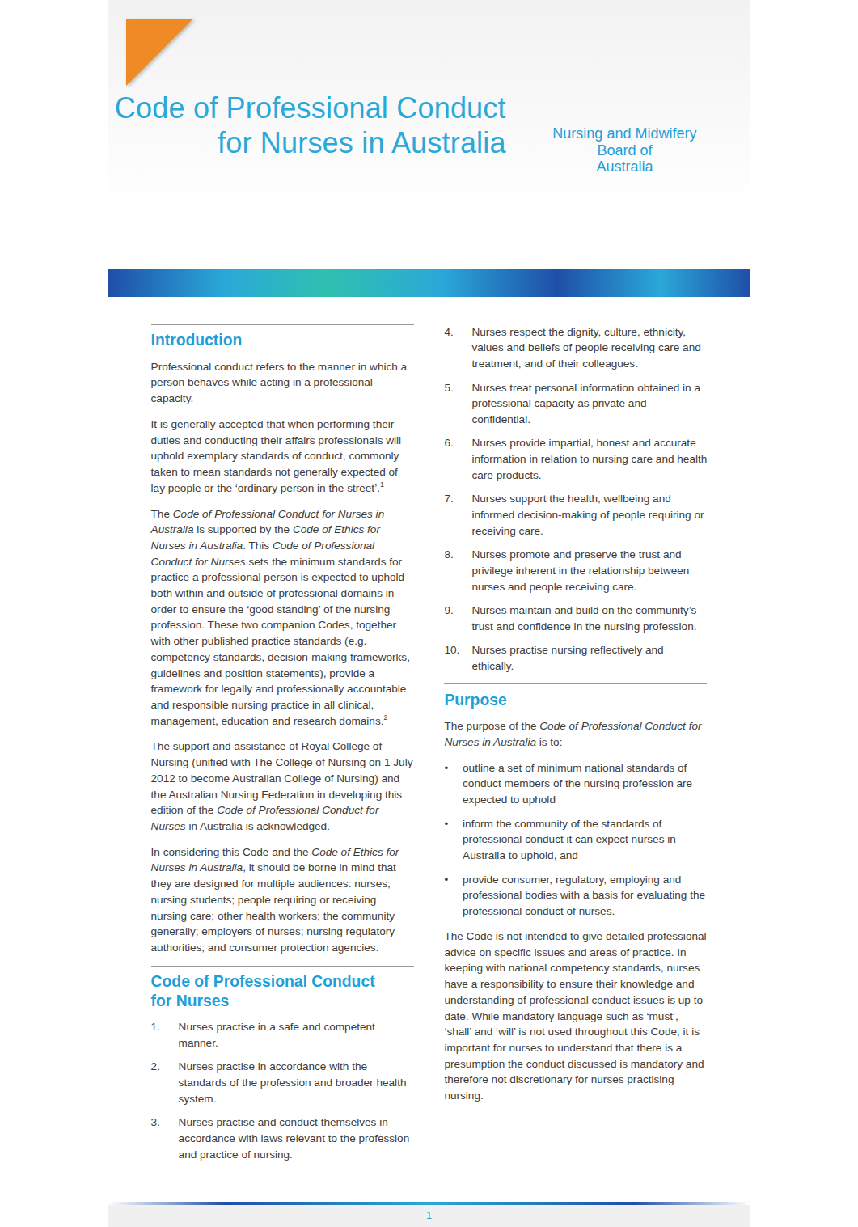Code of Professional Conduct
for Nurses in Australia
Nursing and Midwifery Board of Australia
Introduction
Professional conduct refers to the manner in which a person behaves while acting in a professional capacity.
It is generally accepted that when performing their duties and conducting their affairs professionals will uphold exemplary standards of conduct, commonly taken to mean standards not generally expected of lay people or the ‘ordinary person in the street’.1
The Code of Professional Conduct for Nurses in Australia is supported by the Code of Ethics for Nurses in Australia. This Code of Professional Conduct for Nurses sets the minimum standards for practice a professional person is expected to uphold both within and outside of professional domains in order to ensure the ‘good standing’ of the nursing profession. These two companion Codes, together with other published practice standards (e.g. competency standards, decision-making frameworks, guidelines and position statements), provide a framework for legally and professionally accountable and responsible nursing practice in all clinical, management, education and research domains.2
The support and assistance of Royal College of Nursing (unified with The College of Nursing on 1 July 2012 to become Australian College of Nursing) and the Australian Nursing Federation in developing this edition of the Code of Professional Conduct for Nurses in Australia is acknowledged.
In considering this Code and the Code of Ethics for Nurses in Australia, it should be borne in mind that they are designed for multiple audiences: nurses; nursing students; people requiring or receiving nursing care; other health workers; the community generally; employers of nurses; nursing regulatory authorities; and consumer protection agencies.
Code of Professional Conduct
for Nurses
Nurses practise in a safe and competent manner.
Nurses practise in accordance with the standards of the profession and broader health system.
Nurses practise and conduct themselves in accordance with laws relevant to the profession and practice of nursing.
Nurses respect the dignity, culture, ethnicity, values and beliefs of people receiving care and treatment, and of their colleagues.
Nurses treat personal information obtained in a professional capacity as private and confidential.
Nurses provide impartial, honest and accurate information in relation to nursing care and health care products.
Nurses support the health, wellbeing and informed decision-making of people requiring or receiving care.
Nurses promote and preserve the trust and privilege inherent in the relationship between nurses and people receiving care.
Nurses maintain and build on the community’s trust and confidence in the nursing profession.
Nurses practise nursing reflectively and ethically.
Purpose
The purpose of the Code of Professional Conduct for Nurses in Australia is to:
outline a set of minimum national standards of conduct members of the nursing profession are expected to uphold
inform the community of the standards of professional conduct it can expect nurses in Australia to uphold, and
provide consumer, regulatory, employing and professional bodies with a basis for evaluating the professional conduct of nurses.
The Code is not intended to give detailed professional advice on specific issues and areas of practice. In keeping with national competency standards, nurses have a responsibility to ensure their knowledge and understanding of professional conduct issues is up to date. While mandatory language such as ‘must’, ‘shall’ and ‘will’ is not used throughout this Code, it is important for nurses to understand that there is a presumption the conduct discussed is mandatory and therefore not discretionary for nurses practising nursing.
1